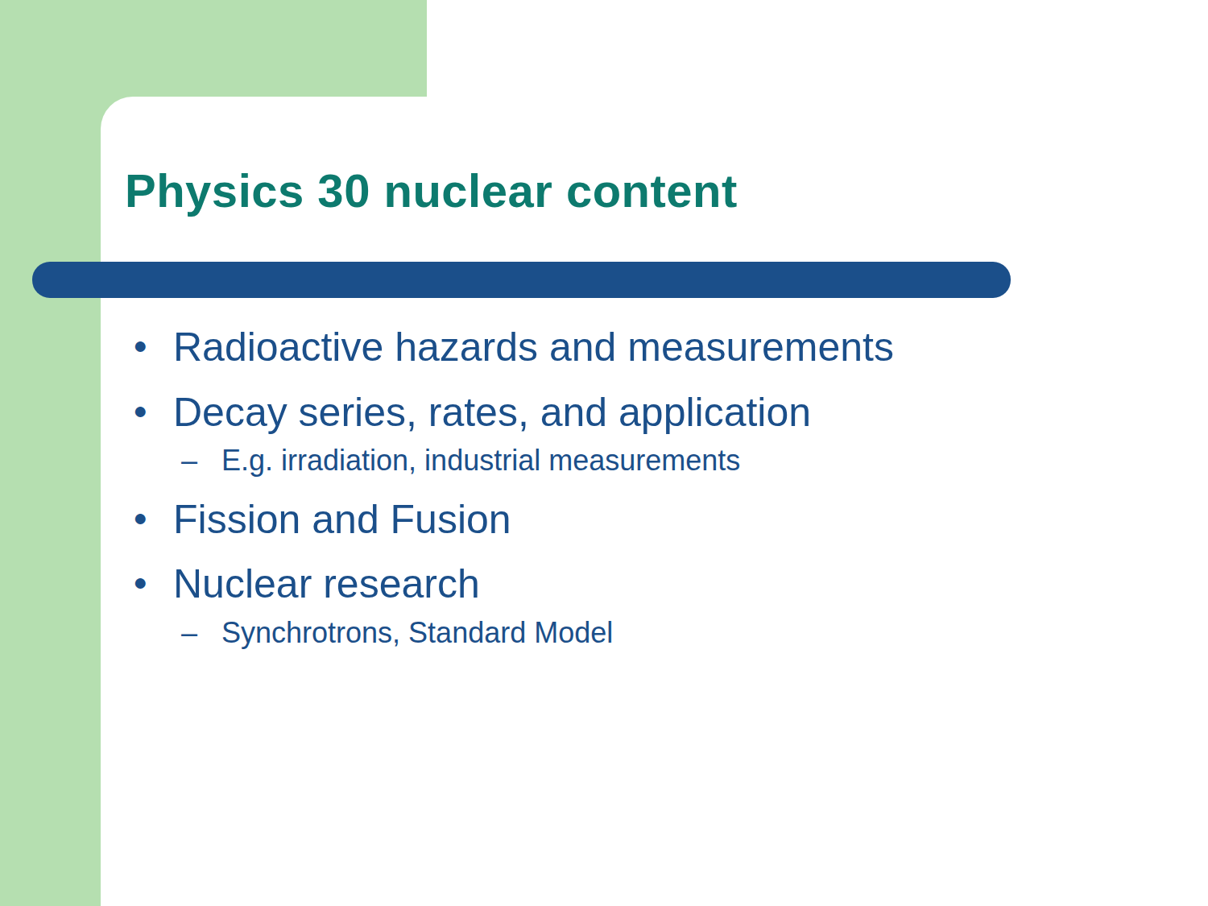Physics 30 nuclear content
Radioactive hazards and measurements
Decay series, rates, and application
E.g. irradiation, industrial measurements
Fission and Fusion
Nuclear research
Synchrotrons, Standard Model